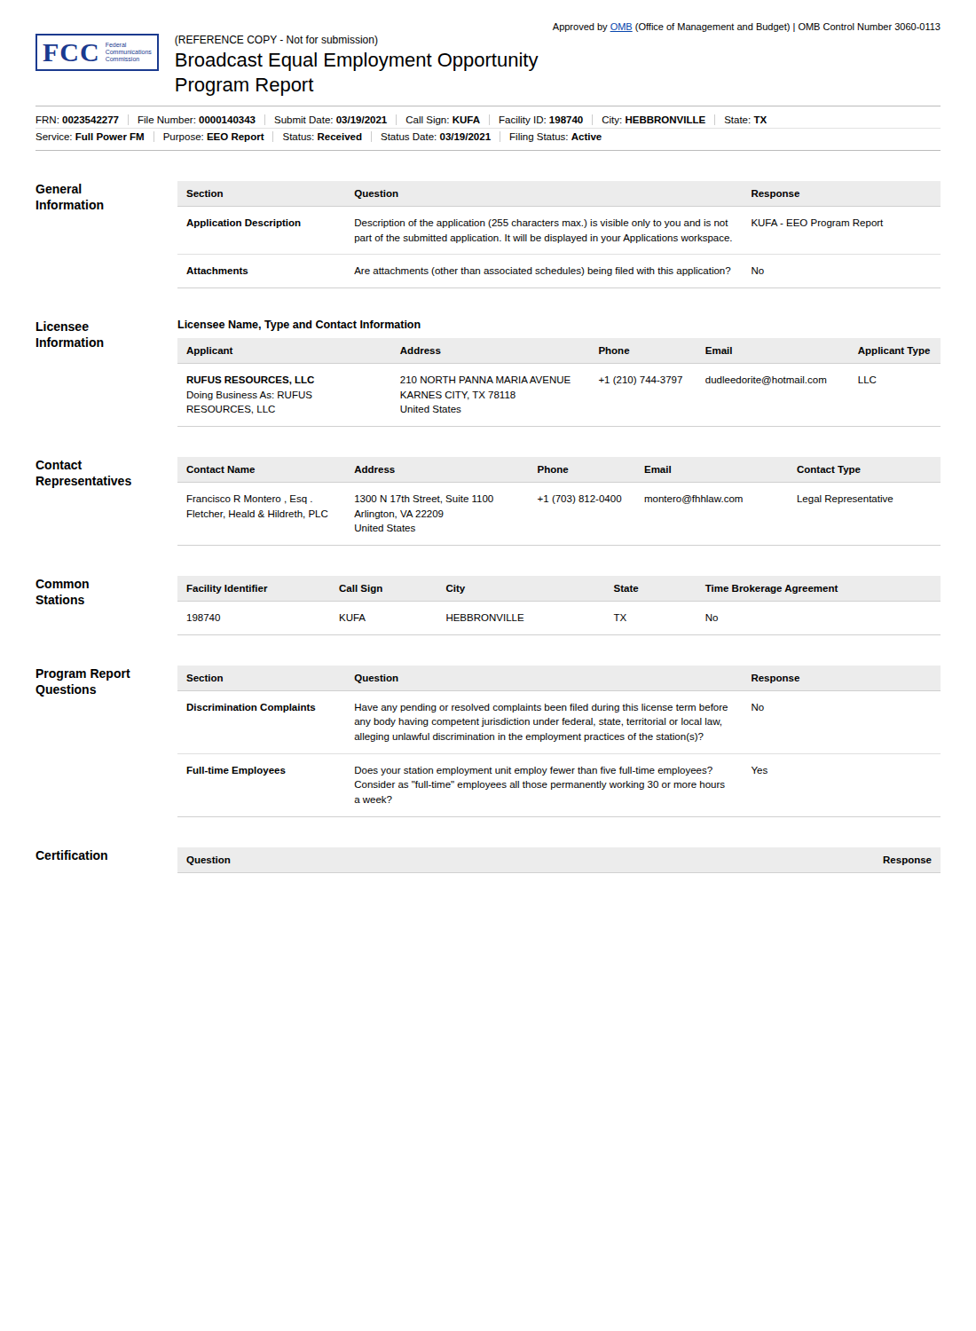Approved by OMB (Office of Management and Budget) | OMB Control Number 3060-0113
FCC Federal
Communications
Commission
(REFERENCE COPY - Not for submission)
Broadcast Equal Employment Opportunity
Program Report
FRN: 0023542277
File Number: 0000140343
Submit Date: 03/19/2021
Call Sign: KUFA
Facility ID: 198740
City: HEBBRONVILLE
State: TX
Service: Full Power FM
Purpose: EEO Report
Status: Received
Status Date: 03/19/2021
Filing Status: Active
General
Information
| Section | Question | Response |
| --- | --- | --- |
| Application Description | Description of the application (255 characters max.) is visible only to you and is not part of the submitted application. It will be displayed in your Applications workspace. | KUFA - EEO Program Report |
| Attachments | Are attachments (other than associated schedules) being filed with this application? | No |
Licensee
Information
Licensee Name, Type and Contact Information
| Applicant | Address | Phone | Email | Applicant Type |
| --- | --- | --- | --- | --- |
| RUFUS RESOURCES, LLC Doing Business As: RUFUS RESOURCES, LLC | 210 NORTH PANNA MARIA AVENUE KARNES CITY, TX 78118 United States | +1 (210) 744-3797 | dudleedorite@hotmail.com | LLC |
Contact
Representatives
| Contact Name | Address | Phone | Email | Contact Type |
| --- | --- | --- | --- | --- |
| Francisco R Montero , Esq . Fletcher, Heald & Hildreth, PLC | 1300 N 17th Street, Suite 1100 Arlington, VA 22209 United States | +1 (703) 812-0400 | montero@fhhlaw.com | Legal Representative |
Common
Stations
| Facility Identifier | Call Sign | City | State | Time Brokerage Agreement |
| --- | --- | --- | --- | --- |
| 198740 | KUFA | HEBBRONVILLE | TX | No |
Program Report
Questions
| Section | Question | Response |
| --- | --- | --- |
| Discrimination Complaints | Have any pending or resolved complaints been filed during this license term before any body having competent jurisdiction under federal, state, territorial or local law, alleging unlawful discrimination in the employment practices of the station(s)? | No |
| Full-time Employees | Does your station employment unit employ fewer than five full-time employees? Consider as "full-time" employees all those permanently working 30 or more hours a week? | Yes |
Certification
| Question | Response |
| --- | --- |